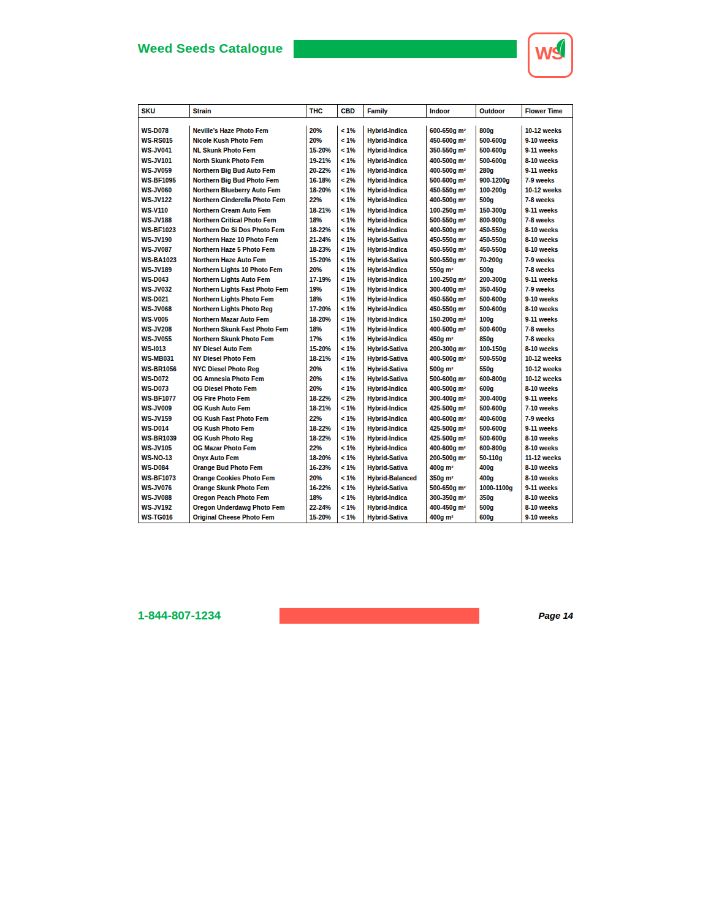Weed Seeds Catalogue
WS
| SKU | Strain | THC | CBD | Family | Indoor | Outdoor | Flower Time |
| --- | --- | --- | --- | --- | --- | --- | --- |
| WS-D078 | Neville’s Haze Photo Fem | 20% | < 1% | Hybrid-Indica | 600-650g m² | 800g | 10-12 weeks |
| WS-RS015 | Nicole Kush Photo Fem | 20% | < 1% | Hybrid-Indica | 450-600g m² | 500-600g | 9-10 weeks |
| WS-JV041 | NL Skunk Photo Fem | 15-20% | < 1% | Hybrid-Indica | 350-550g m² | 500-600g | 9-11 weeks |
| WS-JV101 | North Skunk Photo Fem | 19-21% | < 1% | Hybrid-Indica | 400-500g m² | 500-600g | 8-10 weeks |
| WS-JV059 | Northern Big Bud Auto Fem | 20-22% | < 1% | Hybrid-Indica | 400-500g m² | 280g | 9-11 weeks |
| WS-BF1095 | Northern Big Bud Photo Fem | 16-18% | < 2% | Hybrid-Indica | 500-600g m² | 900-1200g | 7-9 weeks |
| WS-JV060 | Northern Blueberry Auto Fem | 18-20% | < 1% | Hybrid-Indica | 450-550g m² | 100-200g | 10-12 weeks |
| WS-JV122 | Northern Cinderella Photo Fem | 22% | < 1% | Hybrid-Indica | 400-500g m² | 500g | 7-8 weeks |
| WS-V110 | Northern Cream Auto Fem | 18-21% | < 1% | Hybrid-Indica | 100-250g m² | 150-300g | 9-11 weeks |
| WS-JV188 | Northern Critical Photo Fem | 18% | < 1% | Hybrid-Indica | 500-550g m² | 800-900g | 7-8 weeks |
| WS-BF1023 | Northern Do Si Dos Photo Fem | 18-22% | < 1% | Hybrid-Indica | 400-500g m² | 450-550g | 8-10 weeks |
| WS-JV190 | Northern Haze 10 Photo Fem | 21-24% | < 1% | Hybrid-Sativa | 450-550g m² | 450-550g | 8-10 weeks |
| WS-JV087 | Northern Haze 5 Photo Fem | 18-23% | < 1% | Hybrid-Indica | 450-550g m² | 450-550g | 8-10 weeks |
| WS-BA1023 | Northern Haze Auto Fem | 15-20% | < 1% | Hybrid-Sativa | 500-550g m² | 70-200g | 7-9 weeks |
| WS-JV189 | Northern Lights 10 Photo Fem | 20% | < 1% | Hybrid-Indica | 550g m² | 500g | 7-8 weeks |
| WS-D043 | Northern Lights Auto Fem | 17-19% | < 1% | Hybrid-Indica | 100-250g m² | 200-300g | 9-11 weeks |
| WS-JV032 | Northern Lights Fast Photo Fem | 19% | < 1% | Hybrid-Indica | 300-400g m² | 350-450g | 7-9 weeks |
| WS-D021 | Northern Lights Photo Fem | 18% | < 1% | Hybrid-Indica | 450-550g m² | 500-600g | 9-10 weeks |
| WS-JV068 | Northern Lights Photo Reg | 17-20% | < 1% | Hybrid-Indica | 450-550g m² | 500-600g | 8-10 weeks |
| WS-V005 | Northern Mazar Auto Fem | 18-20% | < 1% | Hybrid-Indica | 150-200g m² | 100g | 9-11 weeks |
| WS-JV208 | Northern Skunk Fast Photo Fem | 18% | < 1% | Hybrid-Indica | 400-500g m² | 500-600g | 7-8 weeks |
| WS-JV055 | Northern Skunk Photo Fem | 17% | < 1% | Hybrid-Indica | 450g m² | 850g | 7-8 weeks |
| WS-I013 | NY Diesel Auto Fem | 15-20% | < 1% | Hybrid-Sativa | 200-300g m² | 100-150g | 8-10 weeks |
| WS-MB031 | NY Diesel Photo Fem | 18-21% | < 1% | Hybrid-Sativa | 400-500g m² | 500-550g | 10-12 weeks |
| WS-BR1056 | NYC Diesel Photo Reg | 20% | < 1% | Hybrid-Sativa | 500g m² | 550g | 10-12 weeks |
| WS-D072 | OG Amnesia Photo Fem | 20% | < 1% | Hybrid-Sativa | 500-600g m² | 600-800g | 10-12 weeks |
| WS-D073 | OG Diesel Photo Fem | 20% | < 1% | Hybrid-Indica | 400-500g m² | 600g | 8-10 weeks |
| WS-BF1077 | OG Fire Photo Fem | 18-22% | < 2% | Hybrid-Indica | 300-400g m² | 300-400g | 9-11 weeks |
| WS-JV009 | OG Kush Auto Fem | 18-21% | < 1% | Hybrid-Indica | 425-500g m² | 500-600g | 7-10 weeks |
| WS-JV159 | OG Kush Fast Photo Fem | 22% | < 1% | Hybrid-Indica | 400-600g m² | 400-600g | 7-9 weeks |
| WS-D014 | OG Kush Photo Fem | 18-22% | < 1% | Hybrid-Indica | 425-500g m² | 500-600g | 9-11 weeks |
| WS-BR1039 | OG Kush Photo Reg | 18-22% | < 1% | Hybrid-Indica | 425-500g m² | 500-600g | 8-10 weeks |
| WS-JV105 | OG Mazar Photo Fem | 22% | < 1% | Hybrid-Indica | 400-600g m² | 600-800g | 8-10 weeks |
| WS-NO-13 | Onyx Auto Fem | 18-20% | < 1% | Hybrid-Sativa | 200-500g m² | 50-110g | 11-12 weeks |
| WS-D084 | Orange Bud Photo Fem | 16-23% | < 1% | Hybrid-Sativa | 400g m² | 400g | 8-10 weeks |
| WS-BF1073 | Orange Cookies Photo Fem | 20% | < 1% | Hybrid-Balanced | 350g m² | 400g | 8-10 weeks |
| WS-JV076 | Orange Skunk Photo Fem | 16-22% | < 1% | Hybrid-Sativa | 500-650g m² | 1000-1100g | 9-11 weeks |
| WS-JV088 | Oregon Peach Photo Fem | 18% | < 1% | Hybrid-Indica | 300-350g m² | 350g | 8-10 weeks |
| WS-JV192 | Oregon Underdawg Photo Fem | 22-24% | < 1% | Hybrid-Indica | 400-450g m² | 500g | 8-10 weeks |
| WS-TG016 | Original Cheese Photo Fem | 15-20% | < 1% | Hybrid-Sativa | 400g m² | 600g | 9-10 weeks |
1-844-807-1234
Page 14